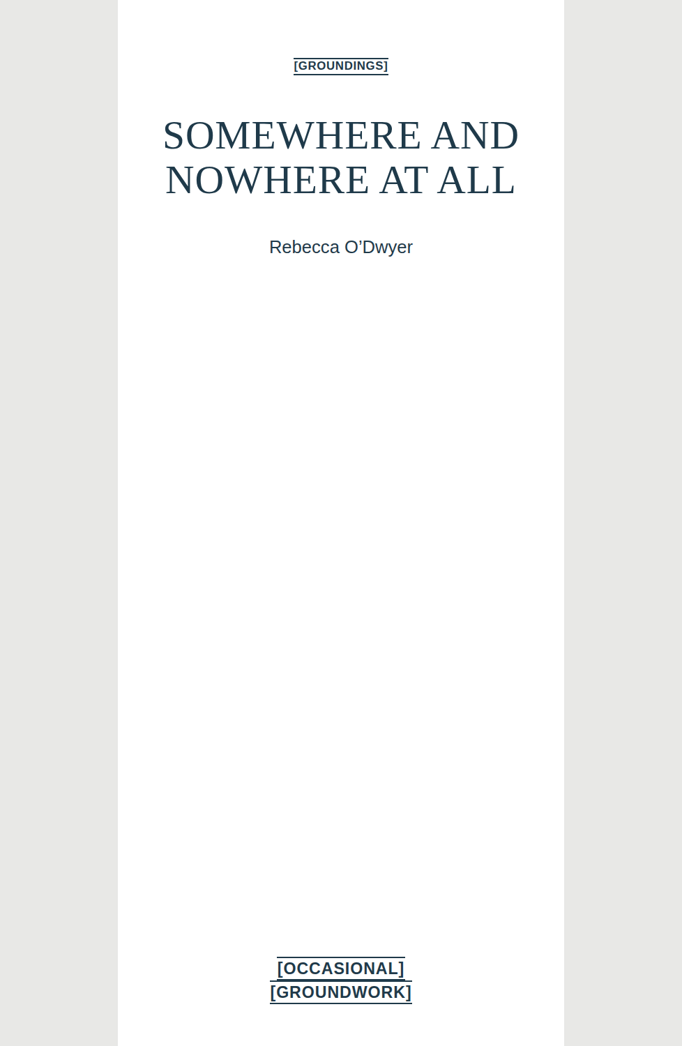GROUNDINGS
Somewhere and Nowhere at All
Rebecca O’Dwyer
OCCASIONAL GROUNDWORK